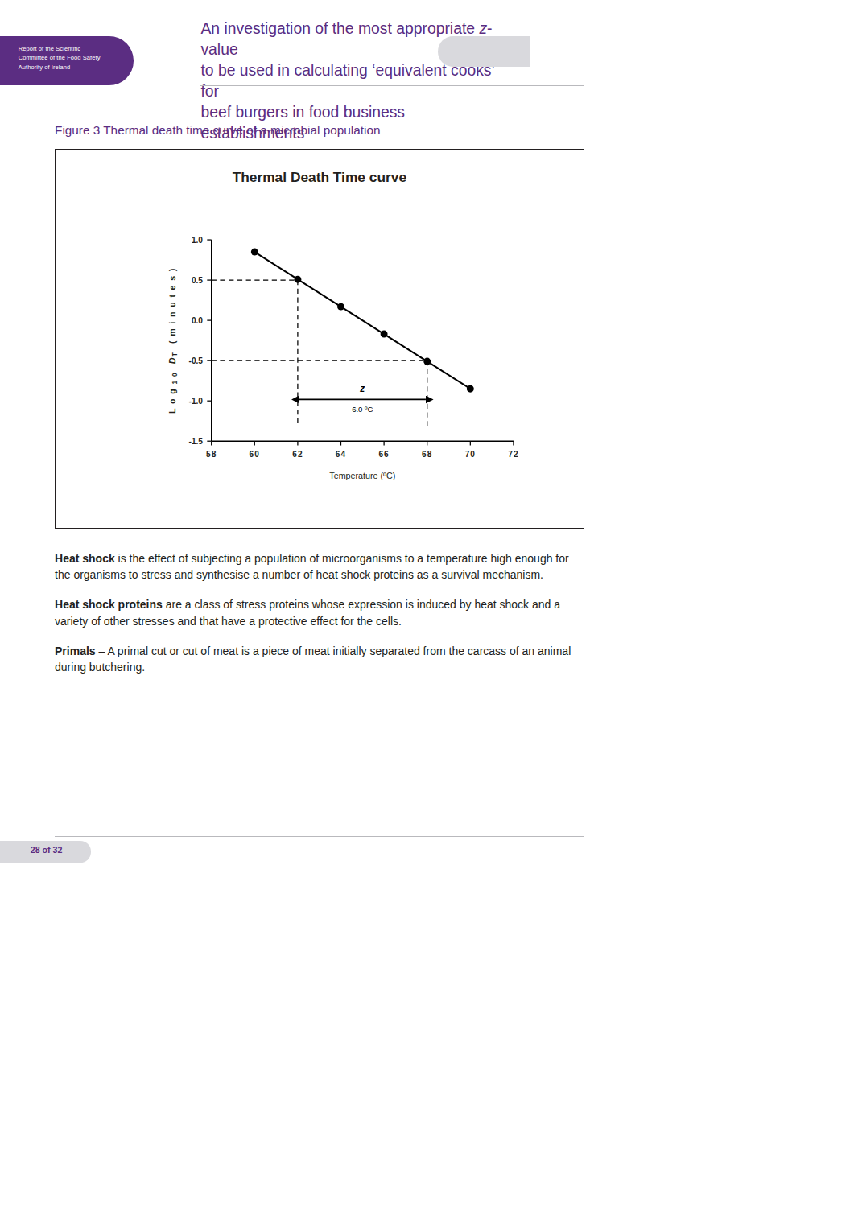Report of the Scientific
Committee of the Food Safety
Authority of Ireland
An investigation of the most appropriate z-value
to be used in calculating ‘equivalent cooks’ for
beef burgers in food business establishments
Figure 3 Thermal death time curve of a microbial population
Thermal Death Time curve
1.0 0.5 0.0 -0.5 -1.0 -1.5 58 60 62 64 66 68 70 72 Temperature (ºC) L o g 1 0 DT ( m i n u t e s ) z 6.0 ºC
Heat shock is the effect of subjecting a population of microorganisms to a temperature high enough for the organisms to stress and synthesise a number of heat shock proteins as a survival mechanism.
Heat shock proteins are a class of stress proteins whose expression is induced by heat shock and a variety of other stresses and that have a protective effect for the cells.
Primals – A primal cut or cut of meat is a piece of meat initially separated from the carcass of an animal during butchering.
28 of 32